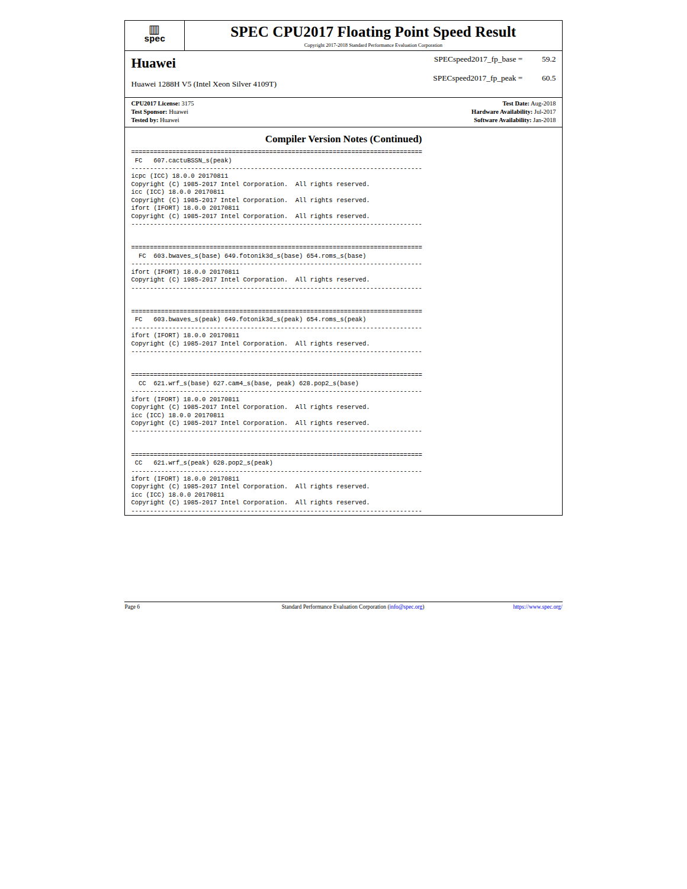▥
spec
SPEC CPU2017 Floating Point Speed Result
Copyright 2017-2018 Standard Performance Evaluation Corporation
Huawei
Huawei 1288H V5 (Intel Xeon Silver 4109T)
SPECspeed2017_fp_base = 59.2
SPECspeed2017_fp_peak = 60.5
CPU2017 License: 3175
Test Sponsor: Huawei
Tested by: Huawei
Test Date: Aug-2018
Hardware Availability: Jul-2017
Software Availability: Jan-2018
Compiler Version Notes (Continued)
==============================================================================
 FC   607.cactuBSSN_s(peak)
------------------------------------------------------------------------------
icpc (ICC) 18.0.0 20170811
Copyright (C) 1985-2017 Intel Corporation.  All rights reserved.
icc (ICC) 18.0.0 20170811
Copyright (C) 1985-2017 Intel Corporation.  All rights reserved.
ifort (IFORT) 18.0.0 20170811
Copyright (C) 1985-2017 Intel Corporation.  All rights reserved.
------------------------------------------------------------------------------


==============================================================================
  FC  603.bwaves_s(base) 649.fotonik3d_s(base) 654.roms_s(base)
------------------------------------------------------------------------------
ifort (IFORT) 18.0.0 20170811
Copyright (C) 1985-2017 Intel Corporation.  All rights reserved.
------------------------------------------------------------------------------


==============================================================================
 FC   603.bwaves_s(peak) 649.fotonik3d_s(peak) 654.roms_s(peak)
------------------------------------------------------------------------------
ifort (IFORT) 18.0.0 20170811
Copyright (C) 1985-2017 Intel Corporation.  All rights reserved.
------------------------------------------------------------------------------


==============================================================================
  CC  621.wrf_s(base) 627.cam4_s(base, peak) 628.pop2_s(base)
------------------------------------------------------------------------------
ifort (IFORT) 18.0.0 20170811
Copyright (C) 1985-2017 Intel Corporation.  All rights reserved.
icc (ICC) 18.0.0 20170811
Copyright (C) 1985-2017 Intel Corporation.  All rights reserved.
------------------------------------------------------------------------------


==============================================================================
 CC   621.wrf_s(peak) 628.pop2_s(peak)
------------------------------------------------------------------------------
ifort (IFORT) 18.0.0 20170811
Copyright (C) 1985-2017 Intel Corporation.  All rights reserved.
icc (ICC) 18.0.0 20170811
Copyright (C) 1985-2017 Intel Corporation.  All rights reserved.
------------------------------------------------------------------------------
Page 6
Standard Performance Evaluation Corporation (info@spec.org)
https://www.spec.org/